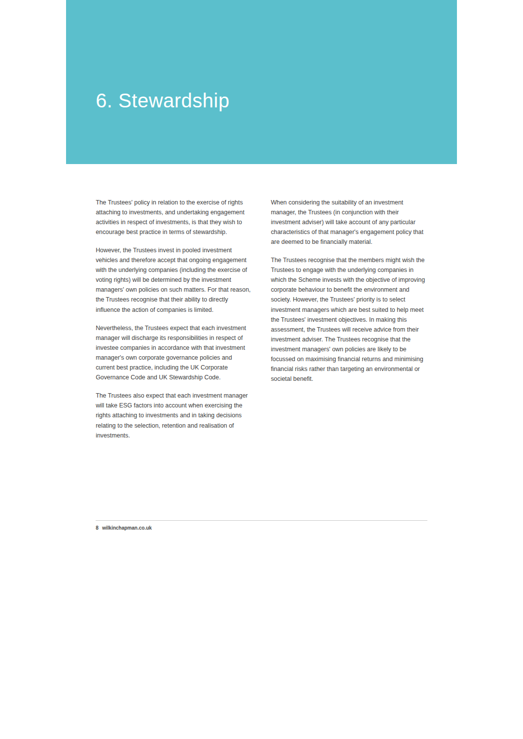6. Stewardship
The Trustees' policy in relation to the exercise of rights attaching to investments, and undertaking engagement activities in respect of investments, is that they wish to encourage best practice in terms of stewardship.
However, the Trustees invest in pooled investment vehicles and therefore accept that ongoing engagement with the underlying companies (including the exercise of voting rights) will be determined by the investment managers' own policies on such matters. For that reason, the Trustees recognise that their ability to directly influence the action of companies is limited.
Nevertheless, the Trustees expect that each investment manager will discharge its responsibilities in respect of investee companies in accordance with that investment manager's own corporate governance policies and current best practice, including the UK Corporate Governance Code and UK Stewardship Code.
The Trustees also expect that each investment manager will take ESG factors into account when exercising the rights attaching to investments and in taking decisions relating to the selection, retention and realisation of investments.
When considering the suitability of an investment manager, the Trustees (in conjunction with their investment adviser) will take account of any particular characteristics of that manager's engagement policy that are deemed to be financially material.
The Trustees recognise that the members might wish the Trustees to engage with the underlying companies in which the Scheme invests with the objective of improving corporate behaviour to benefit the environment and society. However, the Trustees' priority is to select investment managers which are best suited to help meet the Trustees' investment objectives. In making this assessment, the Trustees will receive advice from their investment adviser. The Trustees recognise that the investment managers' own policies are likely to be focussed on maximising financial returns and minimising financial risks rather than targeting an environmental or societal benefit.
8 wilkinchapman.co.uk